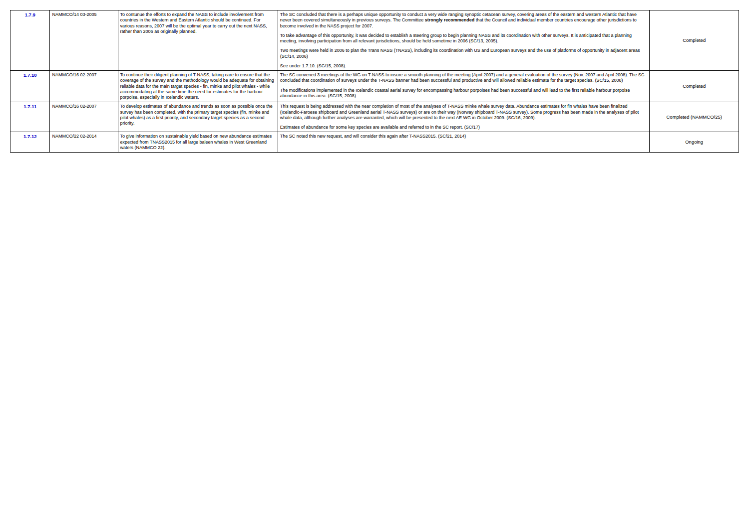| 1.7.9 | NAMMCO/14 03-2005 | To contunue the efforts to expand the NASS to include involvement from countries in the Western and Eastern Atlantic should be continued. For various reasons, 2007 will be the optimal year to carry out the next NASS, rather than 2006 as originally planned. | The SC concluded that there is a perhaps unique opportunity to conduct a very wide ranging synoptic cetacean survey, covering areas of the eastern and western Atlantic that have never been covered simultaneously in previous surveys. The Committee strongly recommended that the Council and individual member countries encourage other jurisdictions to become involved in the NASS project for 2007. To take advantage of this opportunity, it was decided to establish a steering group to begin planning NASS and its coordination with other surveys. It is anticipated that a planning meeting, involving participation from all relevant jurisdictions, should be held sometime in 2006 (SC/13, 2005). Two meetings were held in 2006 to plan the Trans NASS (TNASS), including its coordination with US and European surveys and the use of platforms of opportunity in adjacent areas (SC/14, 2006) See under 1.7.10. (SC/15, 2008). | Completed |
| 1.7.10 | NAMMCO/16 02-2007 | To continue their diligent planning of T-NASS, taking care to ensure that the coverage of the survey and the methodology would be adequate for obtaining reliable data for the main target species - fin, minke and pilot whales - while accommodating at the same time the need for estimates for the harbour porpoise, especially in Icelandic waters. | The SC convened 3 meetings of the WG on T-NASS to insure a smooth planning of the meeting (April 2007) and a general evaluation of the survey (Nov. 2007 and April 2008). The SC concluded that coordination of surveys under the T-NASS banner had been successful and productive and will allowed reliable estimate for the target species. (SC/15, 2008) The modifications implemented in the Icelandic coastal aerial survey for encompassing harbour porpoises had been successful and will lead to the first reliable harbour porpoise abundance in this area. (SC/15, 2008) | Completed |
| 1.7.11 | NAMMCO/16 02-2007 | To develop estimates of abundance and trends as soon as possible once the survey has been completed, with the primary target species (fin, minke and pilot whales) as a first priority, and secondary target species as a second priority. | This request is being addressed with the near completion of most of the analyses of T-NASS minke whale survey data. Abundance estimates for fin whales have been finalized (Icelandic-Faroese shipboard and Greenland aerial T-NASS surveys) or are on their way (Norway shipboard T-NASS survey). Some progress has been made in the analyses of pilot whale data, although further analyses are warranted, which will be presented to the next AE WG in October 2009. (SC/16, 2009). Estimates of abundance for some key species are available and referred to in the SC report. (SC/17) | Completed (NAMMCO/25) |
| 1.7.12 | NAMMCO/22 02-2014 | To give information on sustainable yield based on new abundance estimates expected from TNASS2015 for all large baleen whales in West Greenland waters (NAMMCO 22). | The SC noted this new request, and will consider this again after T-NASS2015. (SC/21, 2014) | Ongoing |